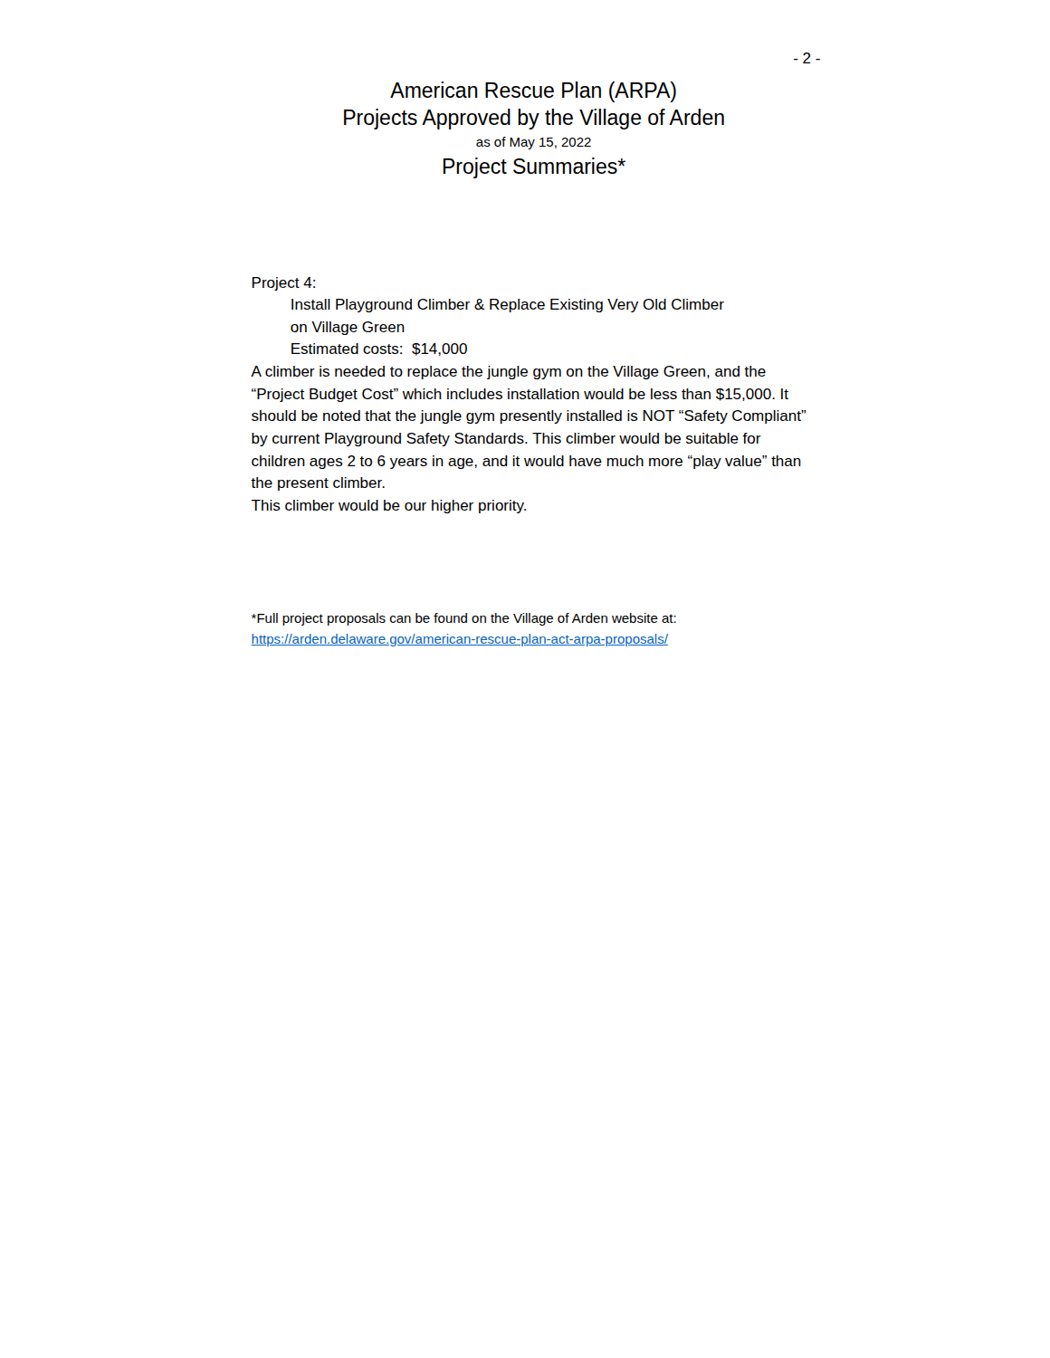- 2 -
American Rescue Plan (ARPA)
Projects Approved by the Village of Arden
as of May 15, 2022
Project Summaries*
Project 4: Install Playground Climber & Replace Existing Very Old Climber on Village Green Estimated costs: $14,000
A climber is needed to replace the jungle gym on the Village Green, and the “Project Budget Cost” which includes installation would be less than $15,000. It should be noted that the jungle gym presently installed is NOT “Safety Compliant” by current Playground Safety Standards. This climber would be suitable for children ages 2 to 6 years in age, and it would have much more “play value” than the present climber.
This climber would be our higher priority.
*Full project proposals can be found on the Village of Arden website at:
https://arden.delaware.gov/american-rescue-plan-act-arpa-proposals/